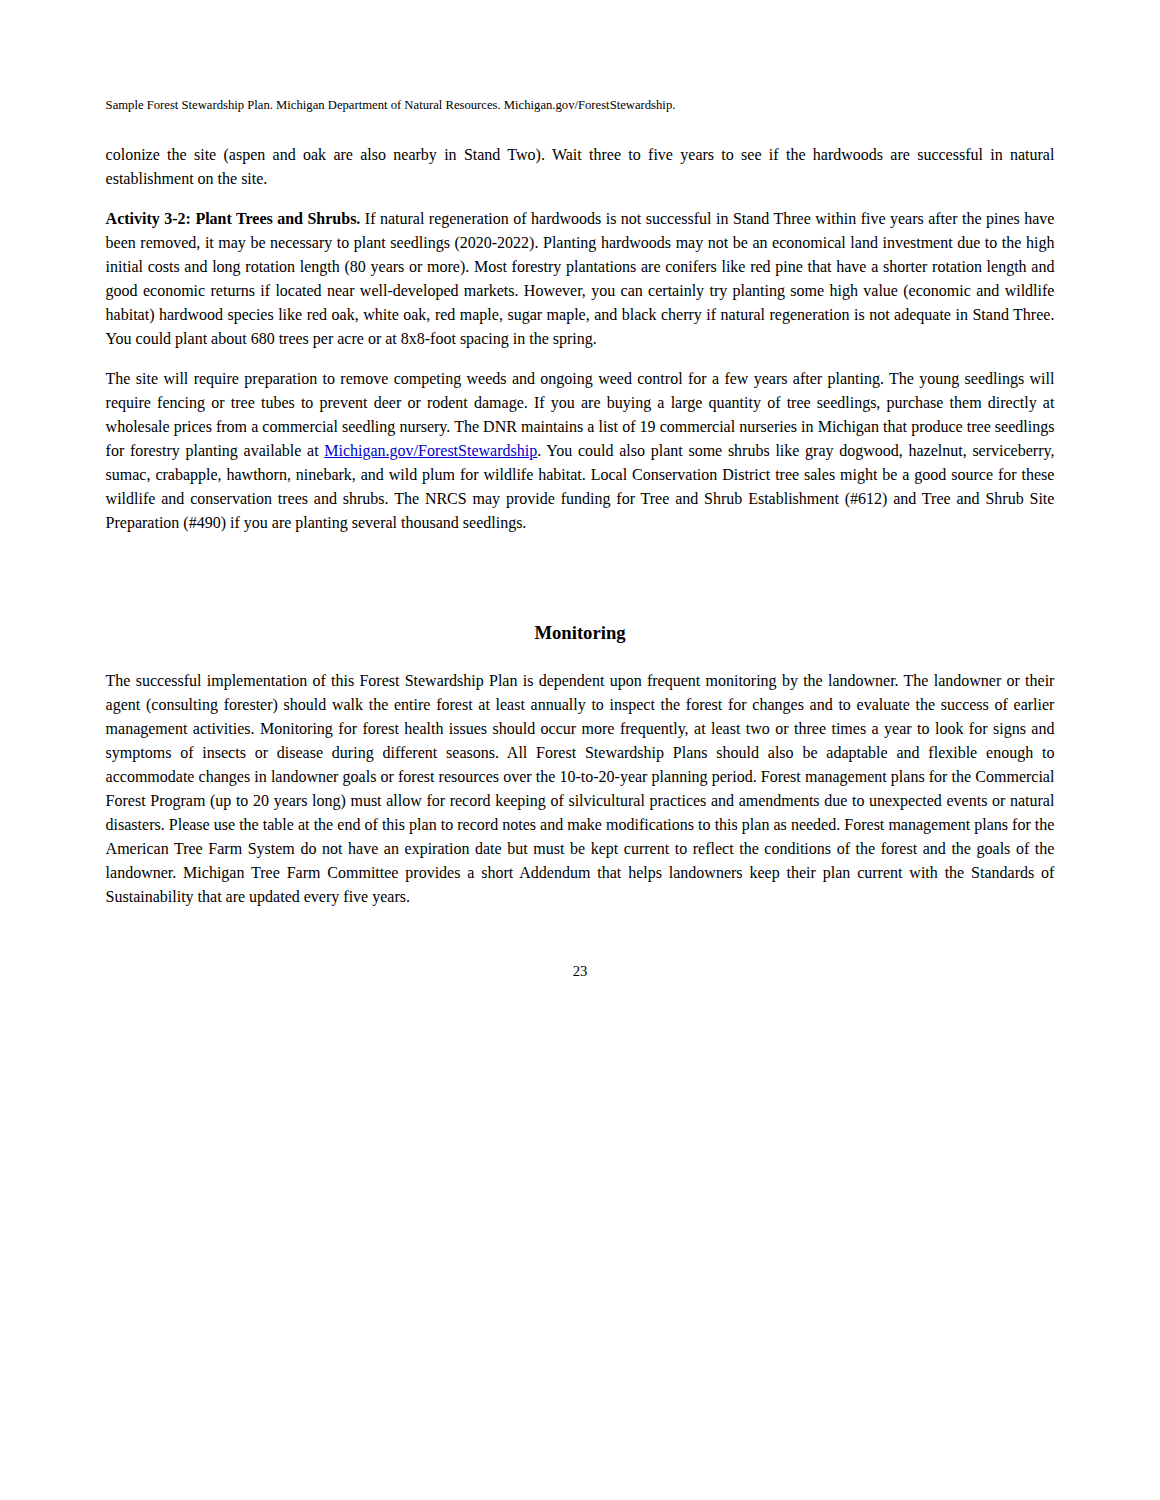Sample Forest Stewardship Plan. Michigan Department of Natural Resources. Michigan.gov/ForestStewardship.
colonize the site (aspen and oak are also nearby in Stand Two). Wait three to five years to see if the hardwoods are successful in natural establishment on the site.
Activity 3-2: Plant Trees and Shrubs. If natural regeneration of hardwoods is not successful in Stand Three within five years after the pines have been removed, it may be necessary to plant seedlings (2020-2022). Planting hardwoods may not be an economical land investment due to the high initial costs and long rotation length (80 years or more). Most forestry plantations are conifers like red pine that have a shorter rotation length and good economic returns if located near well-developed markets. However, you can certainly try planting some high value (economic and wildlife habitat) hardwood species like red oak, white oak, red maple, sugar maple, and black cherry if natural regeneration is not adequate in Stand Three. You could plant about 680 trees per acre or at 8x8-foot spacing in the spring.
The site will require preparation to remove competing weeds and ongoing weed control for a few years after planting. The young seedlings will require fencing or tree tubes to prevent deer or rodent damage. If you are buying a large quantity of tree seedlings, purchase them directly at wholesale prices from a commercial seedling nursery. The DNR maintains a list of 19 commercial nurseries in Michigan that produce tree seedlings for forestry planting available at Michigan.gov/ForestStewardship. You could also plant some shrubs like gray dogwood, hazelnut, serviceberry, sumac, crabapple, hawthorn, ninebark, and wild plum for wildlife habitat. Local Conservation District tree sales might be a good source for these wildlife and conservation trees and shrubs. The NRCS may provide funding for Tree and Shrub Establishment (#612) and Tree and Shrub Site Preparation (#490) if you are planting several thousand seedlings.
Monitoring
The successful implementation of this Forest Stewardship Plan is dependent upon frequent monitoring by the landowner. The landowner or their agent (consulting forester) should walk the entire forest at least annually to inspect the forest for changes and to evaluate the success of earlier management activities. Monitoring for forest health issues should occur more frequently, at least two or three times a year to look for signs and symptoms of insects or disease during different seasons. All Forest Stewardship Plans should also be adaptable and flexible enough to accommodate changes in landowner goals or forest resources over the 10-to-20-year planning period. Forest management plans for the Commercial Forest Program (up to 20 years long) must allow for record keeping of silvicultural practices and amendments due to unexpected events or natural disasters. Please use the table at the end of this plan to record notes and make modifications to this plan as needed. Forest management plans for the American Tree Farm System do not have an expiration date but must be kept current to reflect the conditions of the forest and the goals of the landowner. Michigan Tree Farm Committee provides a short Addendum that helps landowners keep their plan current with the Standards of Sustainability that are updated every five years.
23